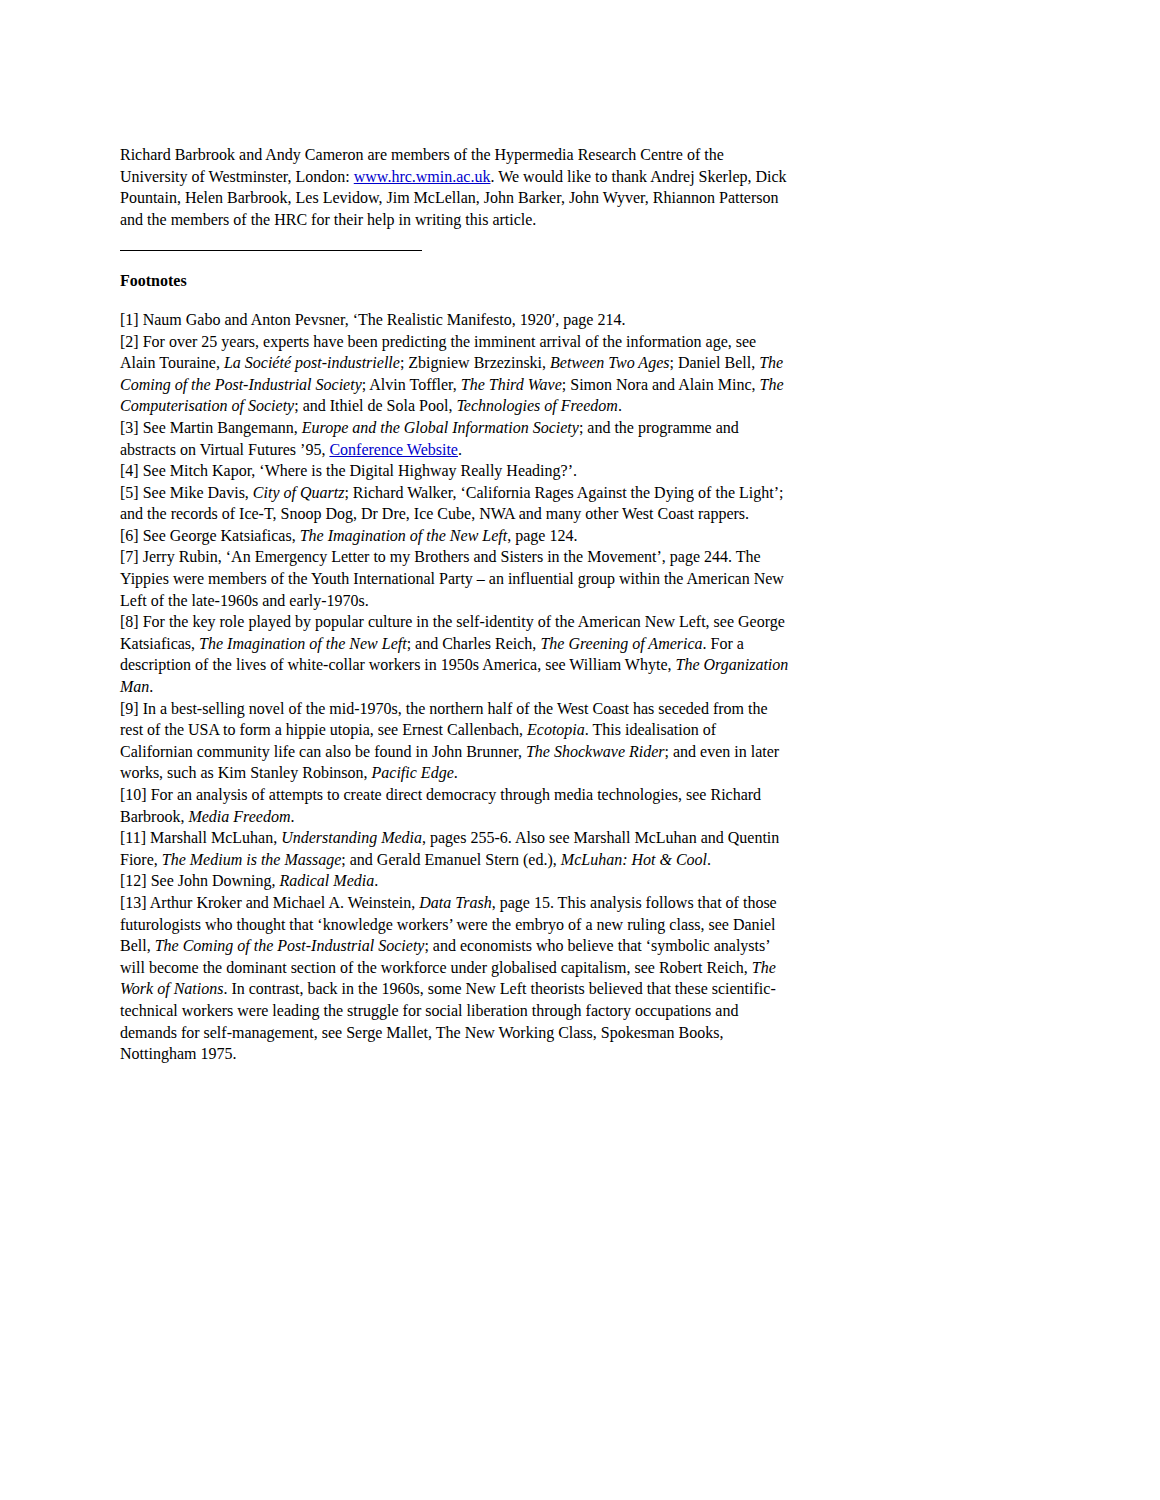Richard Barbrook and Andy Cameron are members of the Hypermedia Research Centre of the University of Westminster, London: www.hrc.wmin.ac.uk. We would like to thank Andrej Skerlep, Dick Pountain, Helen Barbrook, Les Levidow, Jim McLellan, John Barker, John Wyver, Rhiannon Patterson and the members of the HRC for their help in writing this article.
Footnotes
[1] Naum Gabo and Anton Pevsner, ‘The Realistic Manifesto, 1920′, page 214.
[2] For over 25 years, experts have been predicting the imminent arrival of the information age, see Alain Touraine, La Société post-industrielle; Zbigniew Brzezinski, Between Two Ages; Daniel Bell, The Coming of the Post-Industrial Society; Alvin Toffler, The Third Wave; Simon Nora and Alain Minc, The Computerisation of Society; and Ithiel de Sola Pool, Technologies of Freedom.
[3] See Martin Bangemann, Europe and the Global Information Society; and the programme and abstracts on Virtual Futures ’95, Conference Website.
[4] See Mitch Kapor, ‘Where is the Digital Highway Really Heading?’.
[5] See Mike Davis, City of Quartz; Richard Walker, ‘California Rages Against the Dying of the Light’; and the records of Ice-T, Snoop Dog, Dr Dre, Ice Cube, NWA and many other West Coast rappers.
[6] See George Katsiaficas, The Imagination of the New Left, page 124.
[7] Jerry Rubin, ‘An Emergency Letter to my Brothers and Sisters in the Movement’, page 244. The Yippies were members of the Youth International Party – an influential group within the American New Left of the late-1960s and early-1970s.
[8] For the key role played by popular culture in the self-identity of the American New Left, see George Katsiaficas, The Imagination of the New Left; and Charles Reich, The Greening of America. For a description of the lives of white-collar workers in 1950s America, see William Whyte, The Organization Man.
[9] In a best-selling novel of the mid-1970s, the northern half of the West Coast has seceded from the rest of the USA to form a hippie utopia, see Ernest Callenbach, Ecotopia. This idealisation of Californian community life can also be found in John Brunner, The Shockwave Rider; and even in later works, such as Kim Stanley Robinson, Pacific Edge.
[10] For an analysis of attempts to create direct democracy through media technologies, see Richard Barbrook, Media Freedom.
[11] Marshall McLuhan, Understanding Media, pages 255-6. Also see Marshall McLuhan and Quentin Fiore, The Medium is the Massage; and Gerald Emanuel Stern (ed.), McLuhan: Hot & Cool.
[12] See John Downing, Radical Media.
[13] Arthur Kroker and Michael A. Weinstein, Data Trash, page 15. This analysis follows that of those futurologists who thought that ‘knowledge workers’ were the embryo of a new ruling class, see Daniel Bell, The Coming of the Post-Industrial Society; and economists who believe that ‘symbolic analysts’ will become the dominant section of the workforce under globalised capitalism, see Robert Reich, The Work of Nations. In contrast, back in the 1960s, some New Left theorists believed that these scientific- technical workers were leading the struggle for social liberation through factory occupations and demands for self-management, see Serge Mallet, The New Working Class, Spokesman Books, Nottingham 1975.